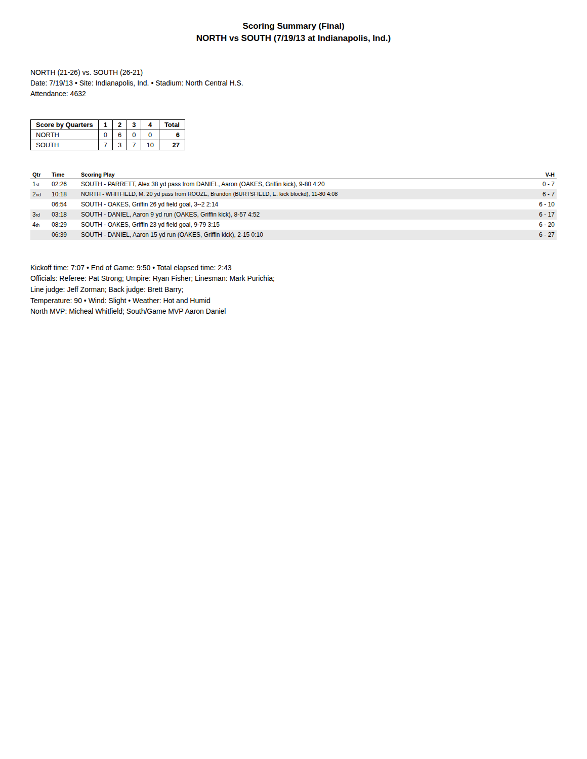Scoring Summary (Final)
NORTH vs SOUTH (7/19/13 at Indianapolis, Ind.)
NORTH (21-26) vs. SOUTH (26-21)
Date: 7/19/13 • Site: Indianapolis, Ind. • Stadium: North Central H.S.
Attendance: 4632
| Score by Quarters | 1 | 2 | 3 | 4 | Total |
| --- | --- | --- | --- | --- | --- |
| NORTH | 0 | 6 | 0 | 0 | 6 |
| SOUTH | 7 | 3 | 7 | 10 | 27 |
| Qtr | Time | Scoring Play | V-H |
| --- | --- | --- | --- |
| 1 st | 02:26 | SOUTH - PARRETT, Alex 38 yd pass from DANIEL, Aaron (OAKES, Griffin kick), 9-80 4:20 | 0 - 7 |
| 2 nd | 10:18 | NORTH - WHITFIELD, M. 20 yd pass from ROOZE, Brandon (BURTSFIELD, E. kick blockd), 11-80 4:08 | 6 - 7 |
| | 06:54 | SOUTH - OAKES, Griffin 26 yd field goal, 3--2 2:14 | 6 - 10 |
| 3 rd | 03:18 | SOUTH - DANIEL, Aaron 9 yd run (OAKES, Griffin kick), 8-57 4:52 | 6 - 17 |
| 4 th | 08:29 | SOUTH - OAKES, Griffin 23 yd field goal, 9-79 3:15 | 6 - 20 |
| | 06:39 | SOUTH - DANIEL, Aaron 15 yd run (OAKES, Griffin kick), 2-15 0:10 | 6 - 27 |
Kickoff time: 7:07 • End of Game: 9:50 • Total elapsed time: 2:43
Officials: Referee: Pat Strong; Umpire: Ryan Fisher; Linesman: Mark Purichia;
Line judge: Jeff Zorman; Back judge: Brett Barry;
Temperature: 90 • Wind: Slight • Weather: Hot and Humid
North MVP: Micheal Whitfield; South/Game MVP Aaron Daniel